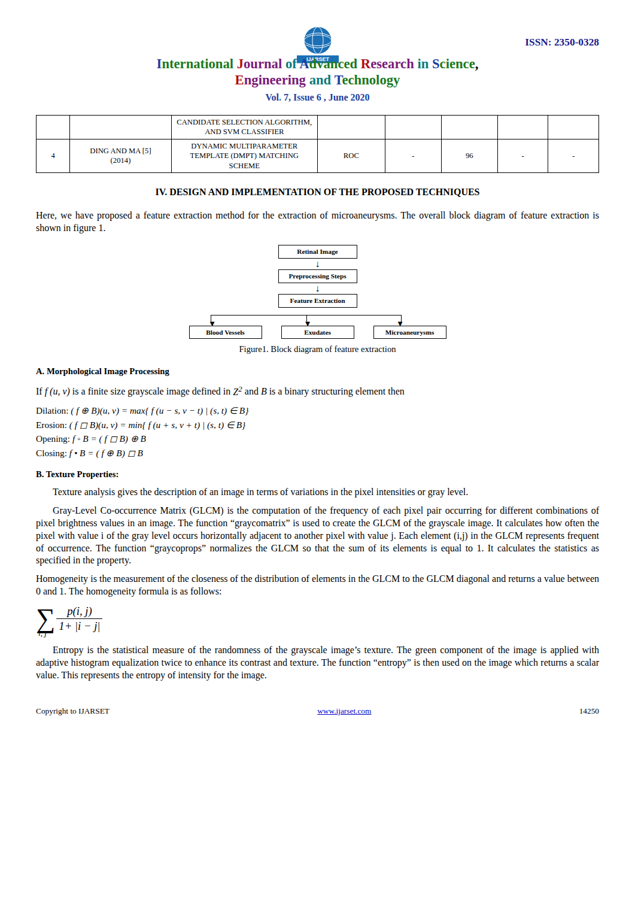IJARSET
ISSN: 2350-0328
International Journal of Advanced Research in Science,
Engineering and Technology
Vol. 7, Issue 6 , June 2020
| | | CANDIDATE SELECTION ALGORITHM, AND SVM CLASSIFIER | | | | | |
| 4 | DING AND MA [5] (2014) | DYNAMIC MULTIPARAMETER TEMPLATE (DMPT) MATCHING SCHEME | ROC | - | 96 | - | - |
IV. DESIGN AND IMPLEMENTATION OF THE PROPOSED TECHNIQUES
Here, we have proposed a feature extraction method for the extraction of microaneurysms. The overall block diagram of feature extraction is shown in figure 1.
Retinal Image
Preprocessing Steps
Feature Extraction
▼
▼
▼
Blood Vessels Exudates Microaneurysms
Figure1. Block diagram of feature extraction
A. Morphological Image Processing
If f (u, v) is a finite size grayscale image defined in Z2 and B is a binary structuring element then
Dilation: ( f ⊕ B)(u, v) = max{ f (u − s, v − t) | (s, t) ∈ B}
Erosion: ( f ◻ B)(u, v) = min{ f (u + s, v + t) | (s, t) ∈ B}
Opening: f ◦ B = ( f ◻ B) ⊕ B
Closing: f • B = ( f ⊕ B) ◻ B
B. Texture Properties:
Texture analysis gives the description of an image in terms of variations in the pixel intensities or gray level.
Gray-Level Co-occurrence Matrix (GLCM) is the computation of the frequency of each pixel pair occurring for different combinations of pixel brightness values in an image. The function “graycomatrix” is used to create the GLCM of the grayscale image. It calculates how often the pixel with value i of the gray level occurs horizontally adjacent to another pixel with value j. Each element (i,j) in the GLCM represents frequent of occurrence. The function “graycoprops” normalizes the GLCM so that the sum of its elements is equal to 1. It calculates the statistics as specified in the property.
Homogeneity is the measurement of the closeness of the distribution of elements in the GLCM to the GLCM diagonal and returns a value between 0 and 1. The homogeneity formula is as follows:
∑i, j p(i, j) 1+ |i − j|
Entropy is the statistical measure of the randomness of the grayscale image’s texture. The green component of the image is applied with adaptive histogram equalization twice to enhance its contrast and texture. The function “entropy” is then used on the image which returns a scalar value. This represents the entropy of intensity for the image.
Copyright to IJARSET www.ijarset.com 14250